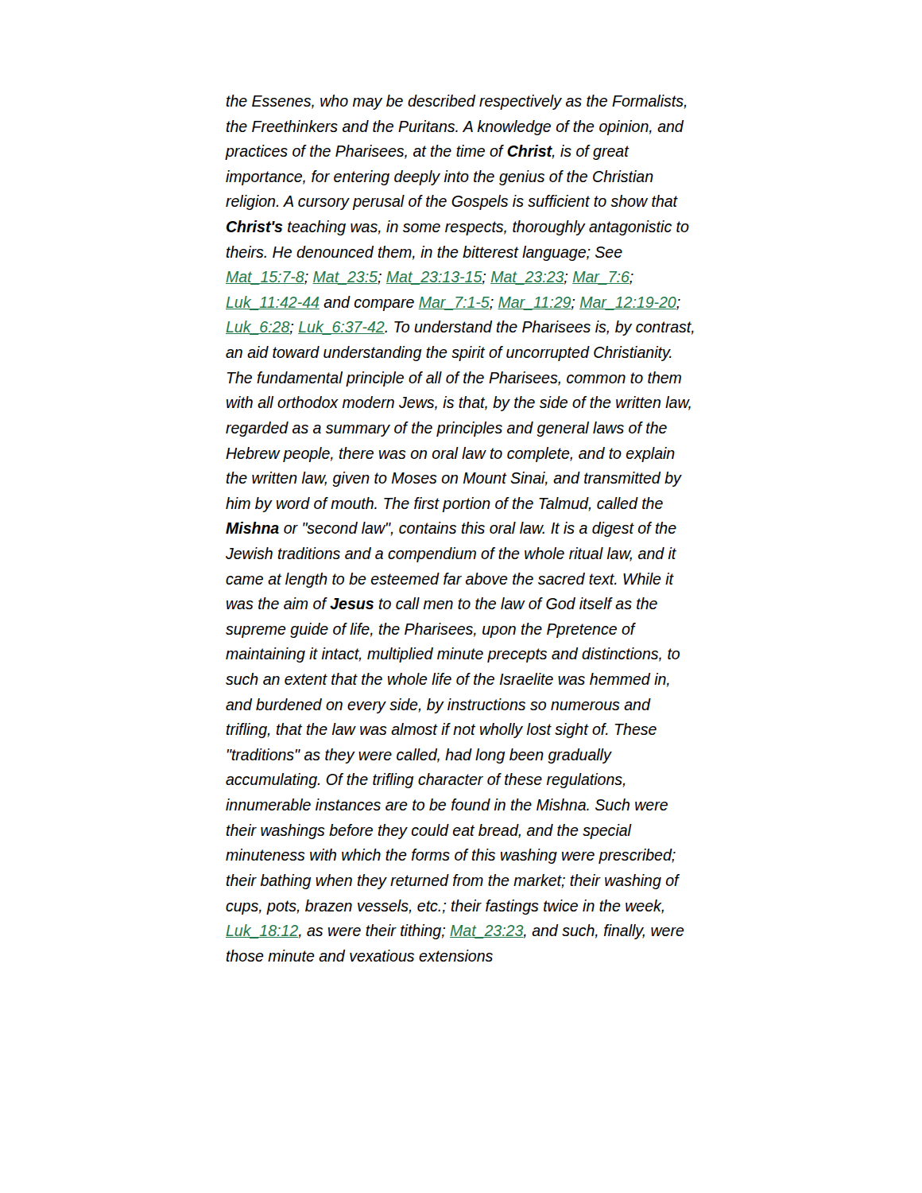the Essenes, who may be described respectively as the Formalists, the Freethinkers and the Puritans. A knowledge of the opinion, and practices of the Pharisees, at the time of Christ, is of great importance, for entering deeply into the genius of the Christian religion. A cursory perusal of the Gospels is sufficient to show that Christ's teaching was, in some respects, thoroughly antagonistic to theirs. He denounced them, in the bitterest language; See Mat_15:7-8; Mat_23:5; Mat_23:13-15; Mat_23:23; Mar_7:6; Luk_11:42-44 and compare Mar_7:1-5; Mar_11:29; Mar_12:19-20; Luk_6:28; Luk_6:37-42. To understand the Pharisees is, by contrast, an aid toward understanding the spirit of uncorrupted Christianity. The fundamental principle of all of the Pharisees, common to them with all orthodox modern Jews, is that, by the side of the written law, regarded as a summary of the principles and general laws of the Hebrew people, there was on oral law to complete, and to explain the written law, given to Moses on Mount Sinai, and transmitted by him by word of mouth. The first portion of the Talmud, called the Mishna or "second law", contains this oral law. It is a digest of the Jewish traditions and a compendium of the whole ritual law, and it came at length to be esteemed far above the sacred text. While it was the aim of Jesus to call men to the law of God itself as the supreme guide of life, the Pharisees, upon the Ppretence of maintaining it intact, multiplied minute precepts and distinctions, to such an extent that the whole life of the Israelite was hemmed in, and burdened on every side, by instructions so numerous and trifling, that the law was almost if not wholly lost sight of. These "traditions" as they were called, had long been gradually accumulating. Of the trifling character of these regulations, innumerable instances are to be found in the Mishna. Such were their washings before they could eat bread, and the special minuteness with which the forms of this washing were prescribed; their bathing when they returned from the market; their washing of cups, pots, brazen vessels, etc.; their fastings twice in the week, Luk_18:12, as were their tithing; Mat_23:23, and such, finally, were those minute and vexatious extensions